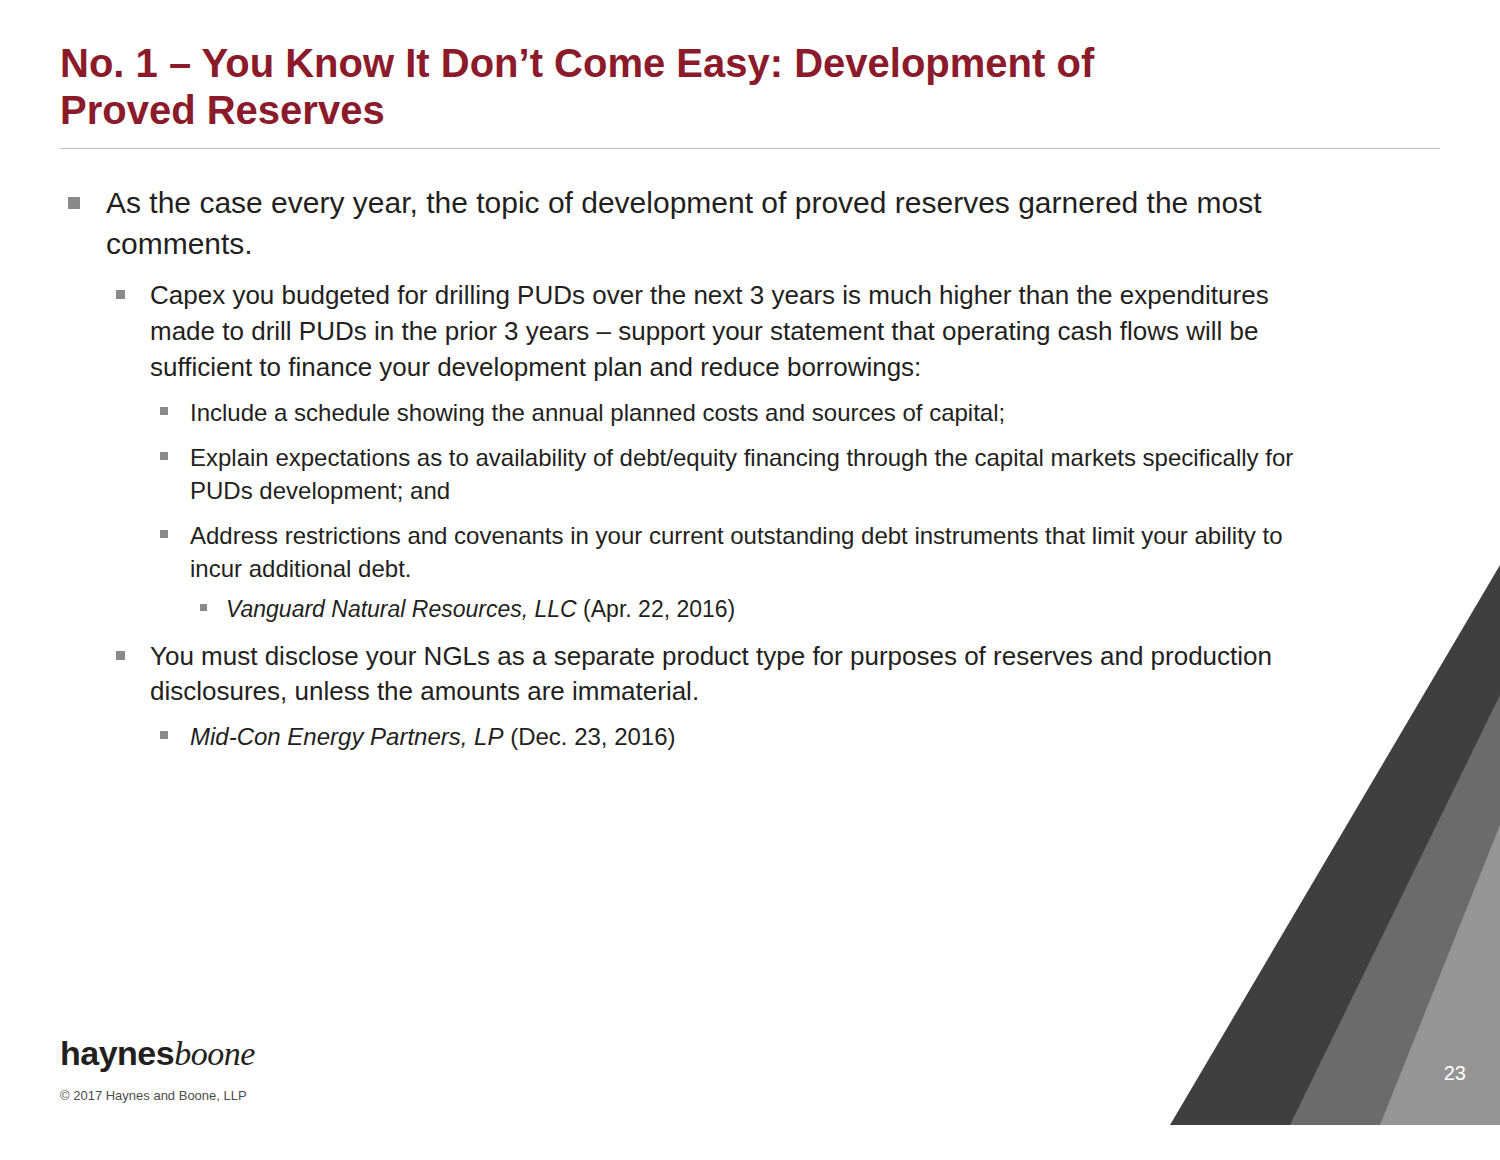No. 1 – You Know It Don’t Come Easy: Development of Proved Reserves
As the case every year, the topic of development of proved reserves garnered the most comments.
Capex you budgeted for drilling PUDs over the next 3 years is much higher than the expenditures made to drill PUDs in the prior 3 years – support your statement that operating cash flows will be sufficient to finance your development plan and reduce borrowings:
Include a schedule showing the annual planned costs and sources of capital;
Explain expectations as to availability of debt/equity financing through the capital markets specifically for PUDs development; and
Address restrictions and covenants in your current outstanding debt instruments that limit your ability to incur additional debt.
Vanguard Natural Resources, LLC (Apr. 22, 2016)
You must disclose your NGLs as a separate product type for purposes of reserves and production disclosures, unless the amounts are immaterial.
Mid-Con Energy Partners, LP (Dec. 23, 2016)
haynes boone
© 2017 Haynes and Boone, LLP
23